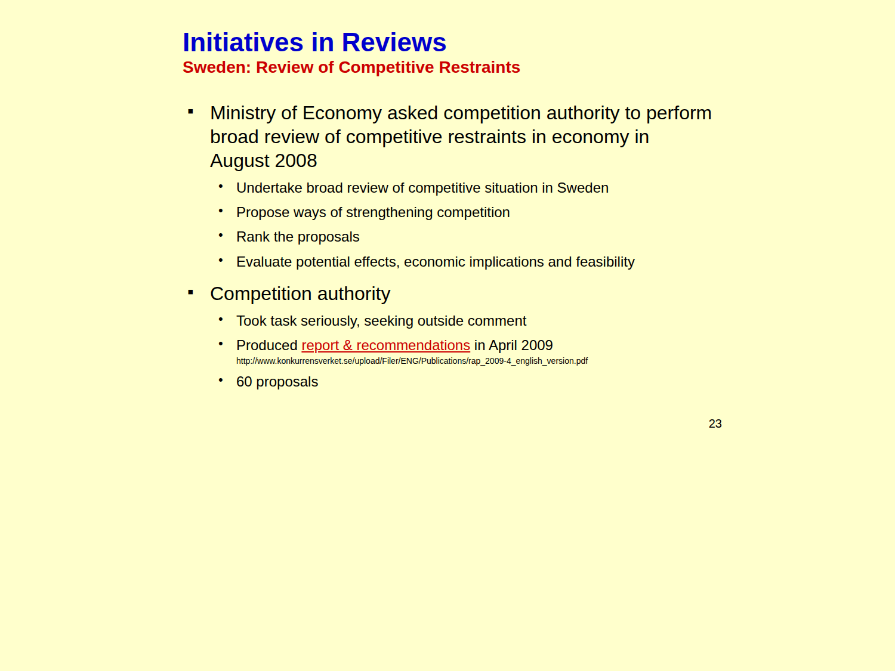Initiatives in Reviews
Sweden: Review of Competitive Restraints
Ministry of Economy asked competition authority to perform broad review of competitive restraints in economy in August 2008
Undertake broad review of competitive situation in Sweden
Propose ways of strengthening competition
Rank the proposals
Evaluate potential effects, economic implications and feasibility
Competition authority
Took task seriously, seeking outside comment
Produced report & recommendations in April 2009 http://www.konkurrensverket.se/upload/Filer/ENG/Publications/rap_2009-4_english_version.pdf
60 proposals
23